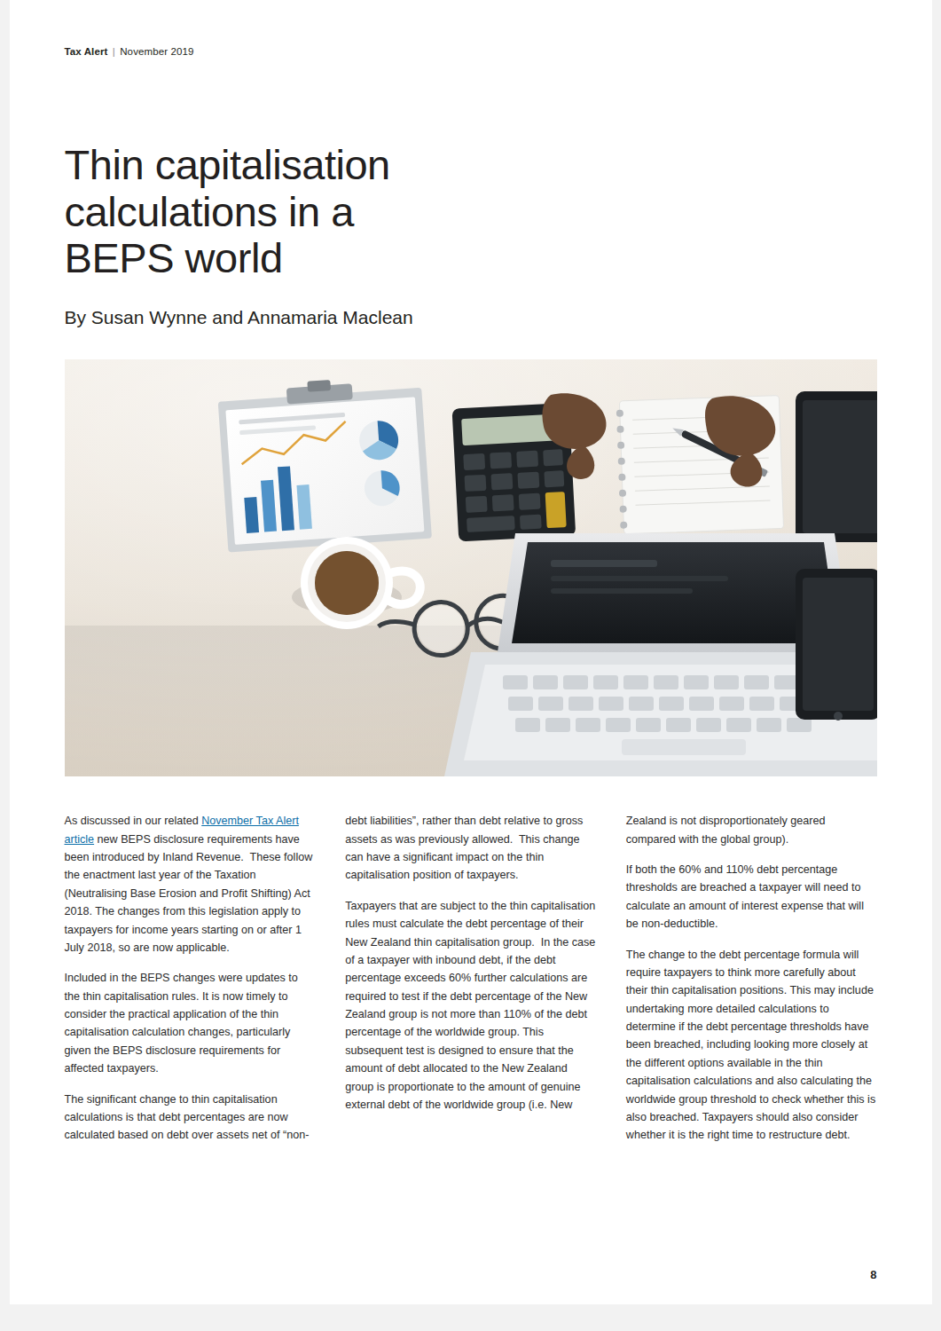Tax Alert | November 2019
Thin capitalisation
calculations in a
BEPS world
By Susan Wynne and Annamaria Maclean
As discussed in our related November Tax Alert article new BEPS disclosure requirements have been introduced by Inland Revenue. These follow the enactment last year of the Taxation (Neutralising Base Erosion and Profit Shifting) Act 2018. The changes from this legislation apply to taxpayers for income years starting on or after 1 July 2018, so are now applicable.
Included in the BEPS changes were updates to the thin capitalisation rules. It is now timely to consider the practical application of the thin capitalisation calculation changes, particularly given the BEPS disclosure requirements for affected taxpayers.
The significant change to thin capitalisation calculations is that debt percentages are now calculated based on debt over assets net of “non-debt liabilities”, rather than debt relative to gross assets as was previously allowed. This change can have a significant impact on the thin capitalisation position of taxpayers.
Taxpayers that are subject to the thin capitalisation rules must calculate the debt percentage of their New Zealand thin capitalisation group. In the case of a taxpayer with inbound debt, if the debt percentage exceeds 60% further calculations are required to test if the debt percentage of the New Zealand group is not more than 110% of the debt percentage of the worldwide group. This subsequent test is designed to ensure that the amount of debt allocated to the New Zealand group is proportionate to the amount of genuine external debt of the worldwide group (i.e. New Zealand is not disproportionately geared compared with the global group).
If both the 60% and 110% debt percentage thresholds are breached a taxpayer will need to calculate an amount of interest expense that will be non-deductible.
The change to the debt percentage formula will require taxpayers to think more carefully about their thin capitalisation positions. This may include undertaking more detailed calculations to determine if the debt percentage thresholds have been breached, including looking more closely at the different options available in the thin capitalisation calculations and also calculating the worldwide group threshold to check whether this is also breached. Taxpayers should also consider whether it is the right time to restructure debt.
8